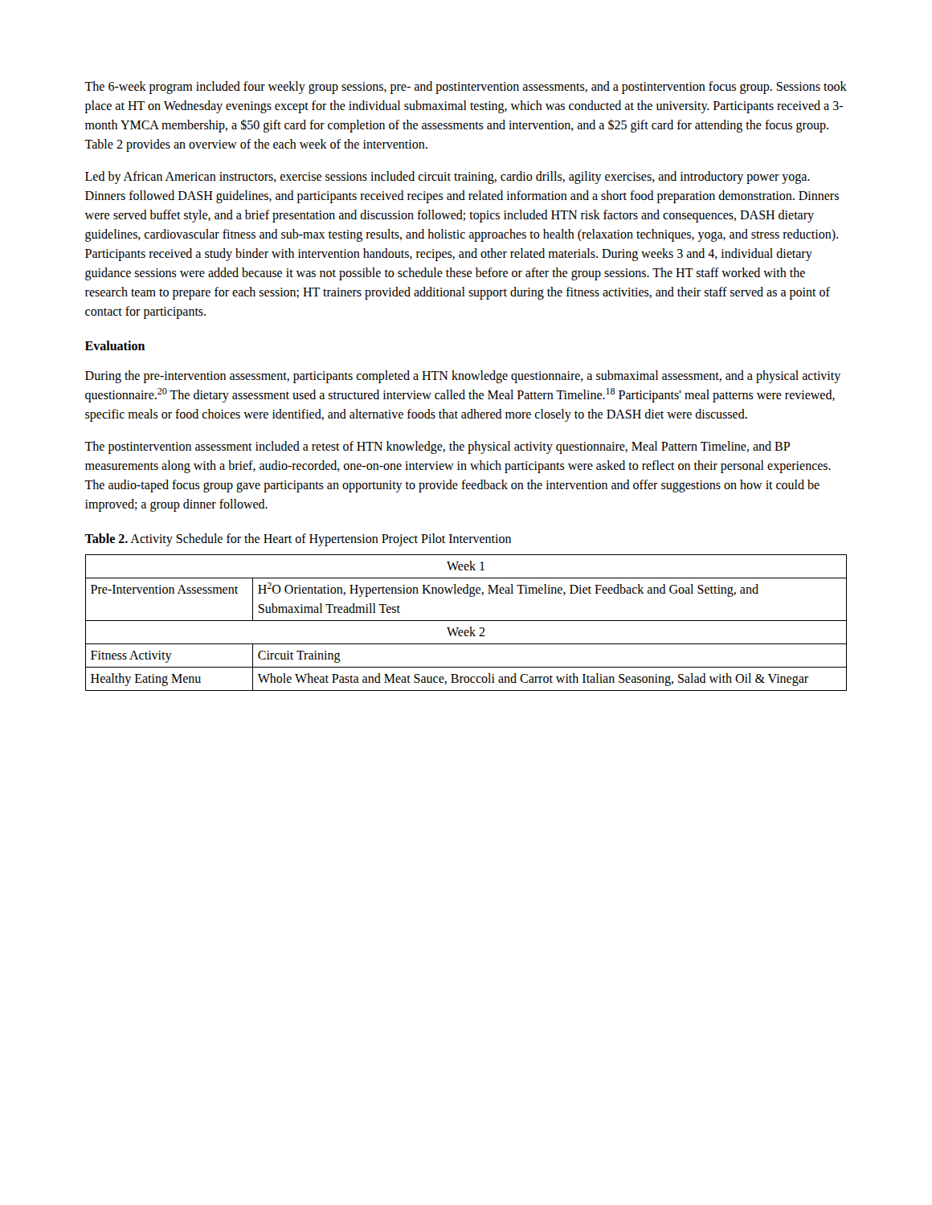The 6-week program included four weekly group sessions, pre- and postintervention assessments, and a postintervention focus group. Sessions took place at HT on Wednesday evenings except for the individual submaximal testing, which was conducted at the university. Participants received a 3-month YMCA membership, a $50 gift card for completion of the assessments and intervention, and a $25 gift card for attending the focus group. Table 2 provides an overview of the each week of the intervention.
Led by African American instructors, exercise sessions included circuit training, cardio drills, agility exercises, and introductory power yoga. Dinners followed DASH guidelines, and participants received recipes and related information and a short food preparation demonstration. Dinners were served buffet style, and a brief presentation and discussion followed; topics included HTN risk factors and consequences, DASH dietary guidelines, cardiovascular fitness and sub-max testing results, and holistic approaches to health (relaxation techniques, yoga, and stress reduction). Participants received a study binder with intervention handouts, recipes, and other related materials. During weeks 3 and 4, individual dietary guidance sessions were added because it was not possible to schedule these before or after the group sessions. The HT staff worked with the research team to prepare for each session; HT trainers provided additional support during the fitness activities, and their staff served as a point of contact for participants.
Evaluation
During the pre-intervention assessment, participants completed a HTN knowledge questionnaire, a submaximal assessment, and a physical activity questionnaire.20 The dietary assessment used a structured interview called the Meal Pattern Timeline.18 Participants' meal patterns were reviewed, specific meals or food choices were identified, and alternative foods that adhered more closely to the DASH diet were discussed.
The postintervention assessment included a retest of HTN knowledge, the physical activity questionnaire, Meal Pattern Timeline, and BP measurements along with a brief, audio-recorded, one-on-one interview in which participants were asked to reflect on their personal experiences. The audio-taped focus group gave participants an opportunity to provide feedback on the intervention and offer suggestions on how it could be improved; a group dinner followed.
Table 2. Activity Schedule for the Heart of Hypertension Project Pilot Intervention
| Week 1 |
| Pre-Intervention Assessment | H 2 O Orientation, Hypertension Knowledge, Meal Timeline, Diet Feedback and Goal Setting, and Submaximal Treadmill Test |
| Week 2 |
| Fitness Activity | Circuit Training |
| Healthy Eating Menu | Whole Wheat Pasta and Meat Sauce, Broccoli and Carrot with Italian Seasoning, Salad with Oil & Vinegar |